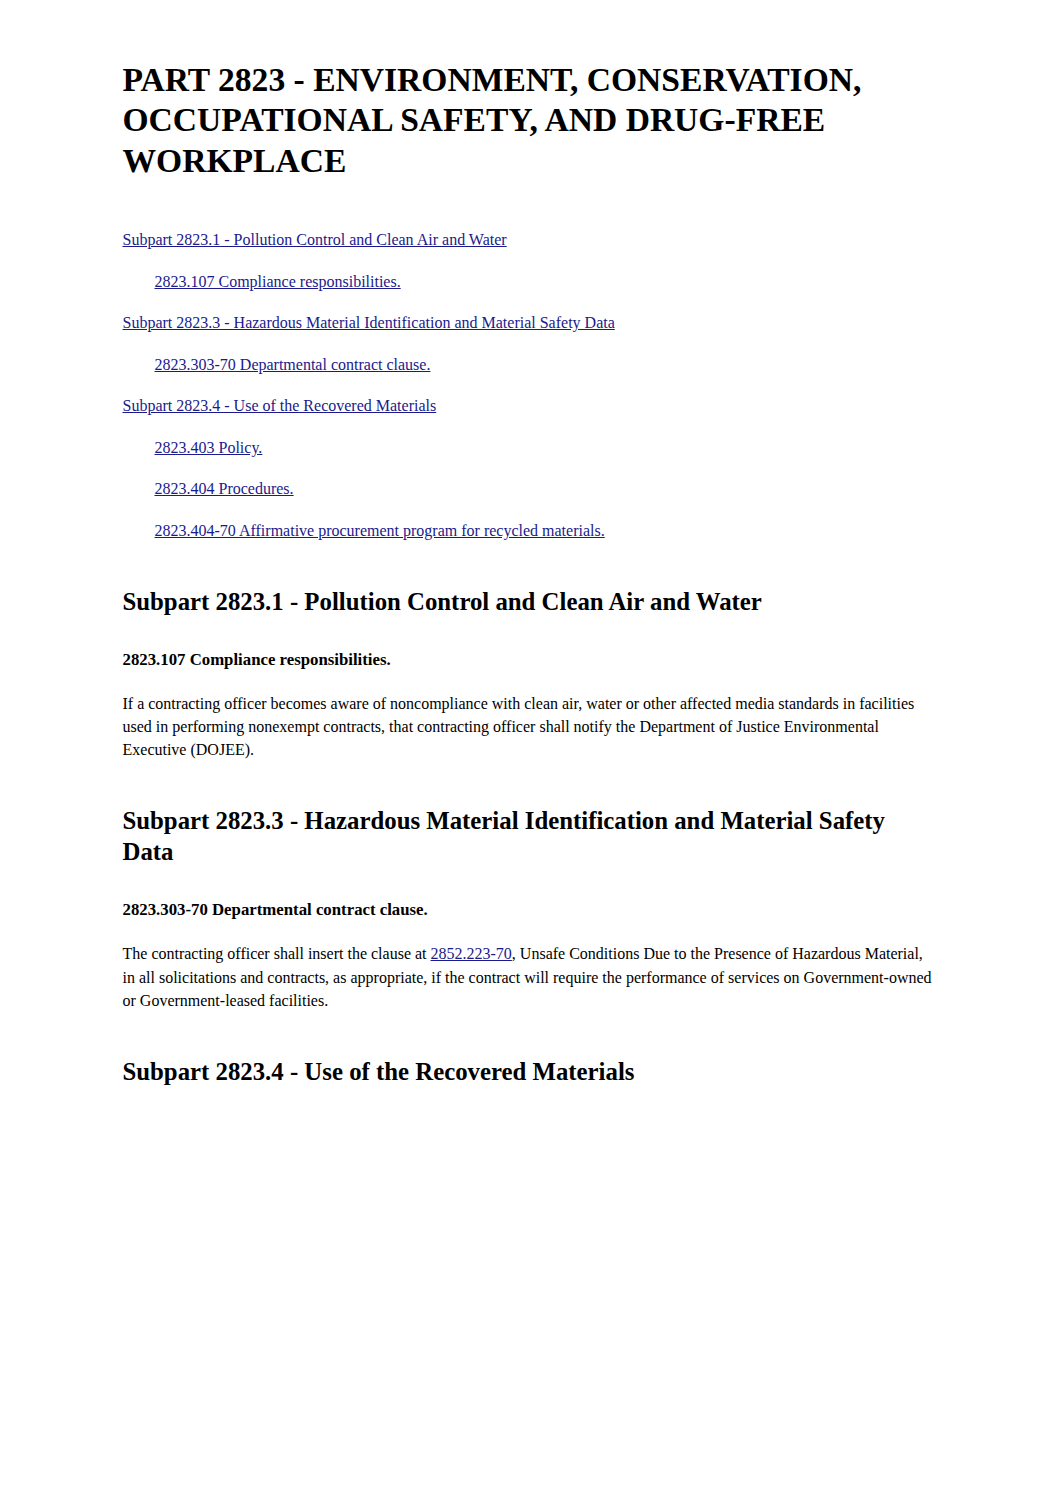PART 2823 - ENVIRONMENT, CONSERVATION, OCCUPATIONAL SAFETY, AND DRUG-FREE WORKPLACE
Subpart 2823.1 - Pollution Control and Clean Air and Water
2823.107 Compliance responsibilities.
Subpart 2823.3 - Hazardous Material Identification and Material Safety Data
2823.303-70 Departmental contract clause.
Subpart 2823.4 - Use of the Recovered Materials
2823.403 Policy.
2823.404 Procedures.
2823.404-70 Affirmative procurement program for recycled materials.
Subpart 2823.1 - Pollution Control and Clean Air and Water
2823.107 Compliance responsibilities.
If a contracting officer becomes aware of noncompliance with clean air, water or other affected media standards in facilities used in performing nonexempt contracts, that contracting officer shall notify the Department of Justice Environmental Executive (DOJEE).
Subpart 2823.3 - Hazardous Material Identification and Material Safety Data
2823.303-70 Departmental contract clause.
The contracting officer shall insert the clause at 2852.223-70, Unsafe Conditions Due to the Presence of Hazardous Material, in all solicitations and contracts, as appropriate, if the contract will require the performance of services on Government-owned or Government-leased facilities.
Subpart 2823.4 - Use of the Recovered Materials